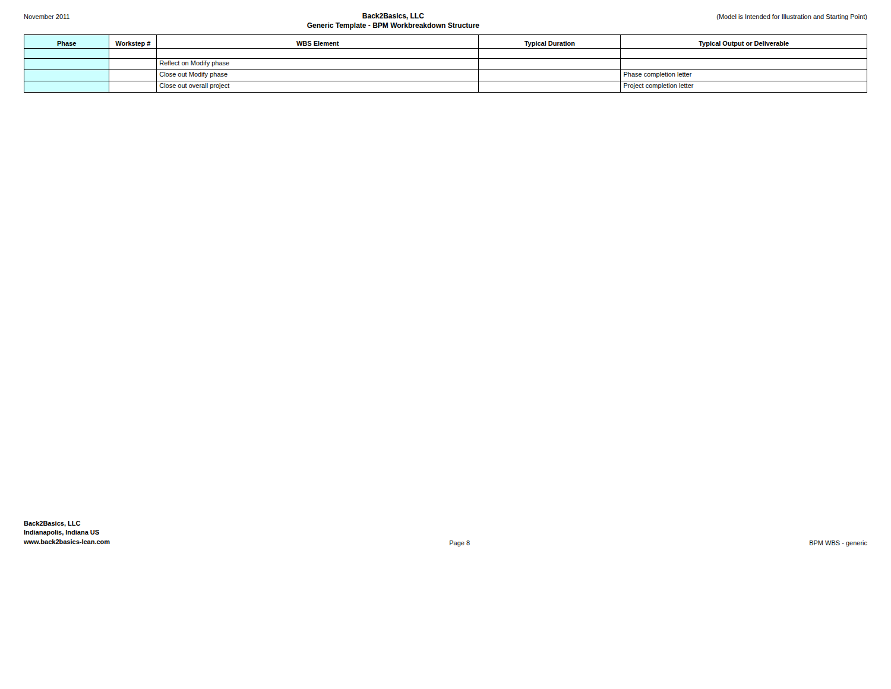November 2011
Back2Basics, LLC
Generic Template - BPM Workbreakdown Structure
(Model is Intended for Illustration and Starting Point)
| Phase | Workstep # | WBS Element | Typical Duration | Typical Output or Deliverable |
| --- | --- | --- | --- | --- |
| | | Reflect on Modify phase | | |
| | | Close out Modify phase | | Phase completion letter |
| | | Close out overall project | | Project completion letter |
Back2Basics, LLC
Indianapolis, Indiana US
www.back2basics-lean.com
Page 8
BPM WBS - generic